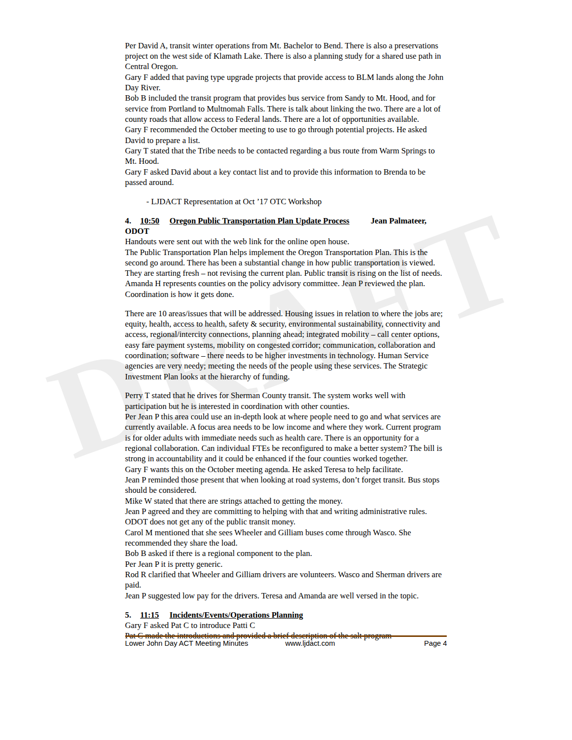DRAFT
Per David A, transit winter operations from Mt. Bachelor to Bend. There is also a preservations project on the west side of Klamath Lake. There is also a planning study for a shared use path in Central Oregon.
Gary F added that paving type upgrade projects that provide access to BLM lands along the John Day River.
Bob B included the transit program that provides bus service from Sandy to Mt. Hood, and for service from Portland to Multnomah Falls. There is talk about linking the two. There are a lot of county roads that allow access to Federal lands. There are a lot of opportunities available.
Gary F recommended the October meeting to use to go through potential projects. He asked David to prepare a list.
Gary T stated that the Tribe needs to be contacted regarding a bus route from Warm Springs to Mt. Hood.
Gary F asked David about a key contact list and to provide this information to Brenda to be passed around.
- LJDACT Representation at Oct ’17 OTC Workshop
4. 10:50 Oregon Public Transportation Plan Update Process Jean Palmateer, ODOT
Handouts were sent out with the web link for the online open house.
The Public Transportation Plan helps implement the Oregon Transportation Plan. This is the second go around. There has been a substantial change in how public transportation is viewed. They are starting fresh – not revising the current plan. Public transit is rising on the list of needs. Amanda H represents counties on the policy advisory committee. Jean P reviewed the plan. Coordination is how it gets done.
There are 10 areas/issues that will be addressed. Housing issues in relation to where the jobs are; equity, health, access to health, safety & security, environmental sustainability, connectivity and access, regional/intercity connections, planning ahead; integrated mobility – call center options, easy fare payment systems, mobility on congested corridor; communication, collaboration and coordination; software – there needs to be higher investments in technology. Human Service agencies are very needy; meeting the needs of the people using these services. The Strategic Investment Plan looks at the hierarchy of funding.
Perry T stated that he drives for Sherman County transit. The system works well with participation but he is interested in coordination with other counties.
Per Jean P this area could use an in-depth look at where people need to go and what services are currently available. A focus area needs to be low income and where they work. Current program is for older adults with immediate needs such as health care. There is an opportunity for a regional collaboration. Can individual FTEs be reconfigured to make a better system? The bill is strong in accountability and it could be enhanced if the four counties worked together.
Gary F wants this on the October meeting agenda. He asked Teresa to help facilitate.
Jean P reminded those present that when looking at road systems, don’t forget transit. Bus stops should be considered.
Mike W stated that there are strings attached to getting the money.
Jean P agreed and they are committing to helping with that and writing administrative rules. ODOT does not get any of the public transit money.
Carol M mentioned that she sees Wheeler and Gilliam buses come through Wasco. She recommended they share the load.
Bob B asked if there is a regional component to the plan.
Per Jean P it is pretty generic.
Rod R clarified that Wheeler and Gilliam drivers are volunteers. Wasco and Sherman drivers are paid.
Jean P suggested low pay for the drivers. Teresa and Amanda are well versed in the topic.
5. 11:15 Incidents/Events/Operations Planning
Gary F asked Pat C to introduce Patti C
Pat C made the introductions and provided a brief description of the salt program
Lower John Day ACT Meeting Minutes
www.ljdact.com
Page 4